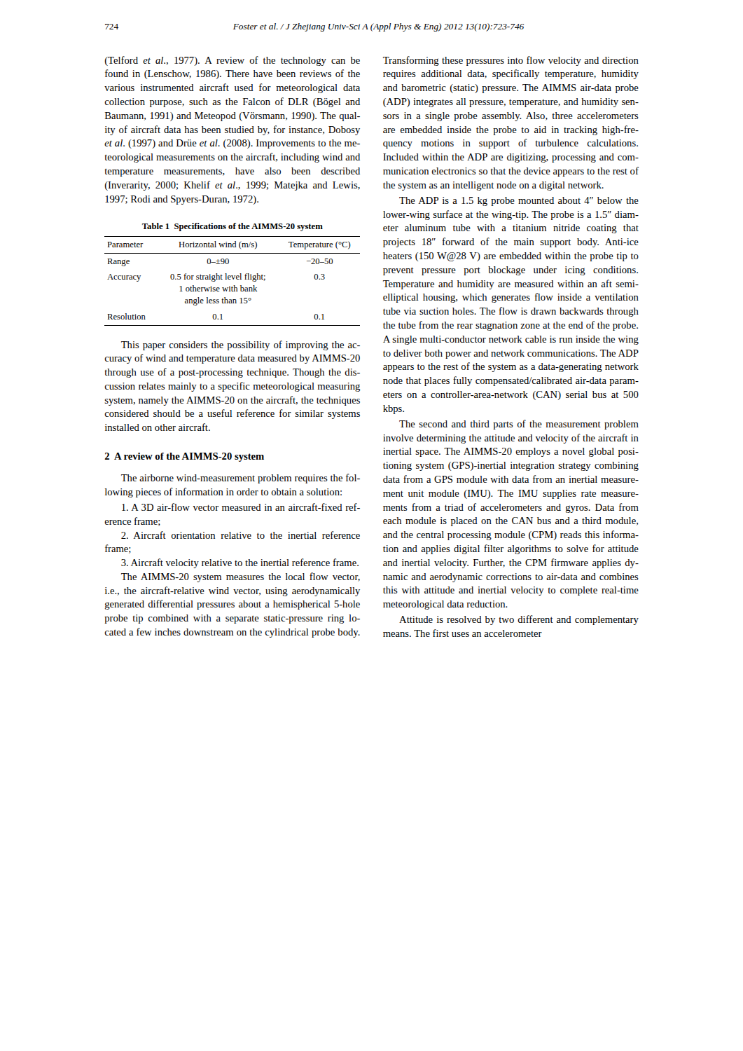724 Foster et al. / J Zhejiang Univ-Sci A (Appl Phys & Eng) 2012 13(10):723-746
(Telford et al., 1977). A review of the technology can be found in (Lenschow, 1986). There have been reviews of the various instrumented aircraft used for meteorological data collection purpose, such as the Falcon of DLR (Bögel and Baumann, 1991) and Meteopod (Vörsmann, 1990). The quality of aircraft data has been studied by, for instance, Dobosy et al. (1997) and Drüe et al. (2008). Improvements to the meteorological measurements on the aircraft, including wind and temperature measurements, have also been described (Inverarity, 2000; Khelif et al., 1999; Matejka and Lewis, 1997; Rodi and Spyers-Duran, 1972).
Table 1 Specifications of the AIMMS-20 system
| Parameter | Horizontal wind (m/s) | Temperature (°C) |
| --- | --- | --- |
| Range | 0–±90 | −20–50 |
| Accuracy | 0.5 for straight level flight; 1 otherwise with bank angle less than 15° | 0.3 |
| Resolution | 0.1 | 0.1 |
This paper considers the possibility of improving the accuracy of wind and temperature data measured by AIMMS-20 through use of a post-processing technique. Though the discussion relates mainly to a specific meteorological measuring system, namely the AIMMS-20 on the aircraft, the techniques considered should be a useful reference for similar systems installed on other aircraft.
2 A review of the AIMMS-20 system
The airborne wind-measurement problem requires the following pieces of information in order to obtain a solution:
1. A 3D air-flow vector measured in an aircraft-fixed reference frame;
2. Aircraft orientation relative to the inertial reference frame;
3. Aircraft velocity relative to the inertial reference frame.
The AIMMS-20 system measures the local flow vector, i.e., the aircraft-relative wind vector, using aerodynamically generated differential pressures about a hemispherical 5-hole probe tip combined with a separate static-pressure ring located a few inches downstream on the cylindrical probe body. Transforming these pressures into flow velocity and direction requires additional data, specifically temperature, humidity and barometric (static) pressure. The AIMMS air-data probe (ADP) integrates all pressure, temperature, and humidity sensors in a single probe assembly. Also, three accelerometers are embedded inside the probe to aid in tracking high-frequency motions in support of turbulence calculations. Included within the ADP are digitizing, processing and communication electronics so that the device appears to the rest of the system as an intelligent node on a digital network.
The ADP is a 1.5 kg probe mounted about 4″ below the lower-wing surface at the wing-tip. The probe is a 1.5″ diameter aluminum tube with a titanium nitride coating that projects 18″ forward of the main support body. Anti-ice heaters (150 W@28 V) are embedded within the probe tip to prevent pressure port blockage under icing conditions. Temperature and humidity are measured within an aft semi-elliptical housing, which generates flow inside a ventilation tube via suction holes. The flow is drawn backwards through the tube from the rear stagnation zone at the end of the probe. A single multi-conductor network cable is run inside the wing to deliver both power and network communications. The ADP appears to the rest of the system as a data-generating network node that places fully compensated/calibrated air-data parameters on a controller-area-network (CAN) serial bus at 500 kbps.
The second and third parts of the measurement problem involve determining the attitude and velocity of the aircraft in inertial space. The AIMMS-20 employs a novel global positioning system (GPS)-inertial integration strategy combining data from a GPS module with data from an inertial measurement unit module (IMU). The IMU supplies rate measurements from a triad of accelerometers and gyros. Data from each module is placed on the CAN bus and a third module, and the central processing module (CPM) reads this information and applies digital filter algorithms to solve for attitude and inertial velocity. Further, the CPM firmware applies dynamic and aerodynamic corrections to air-data and combines this with attitude and inertial velocity to complete real-time meteorological data reduction.
Attitude is resolved by two different and complementary means. The first uses an accelerometer